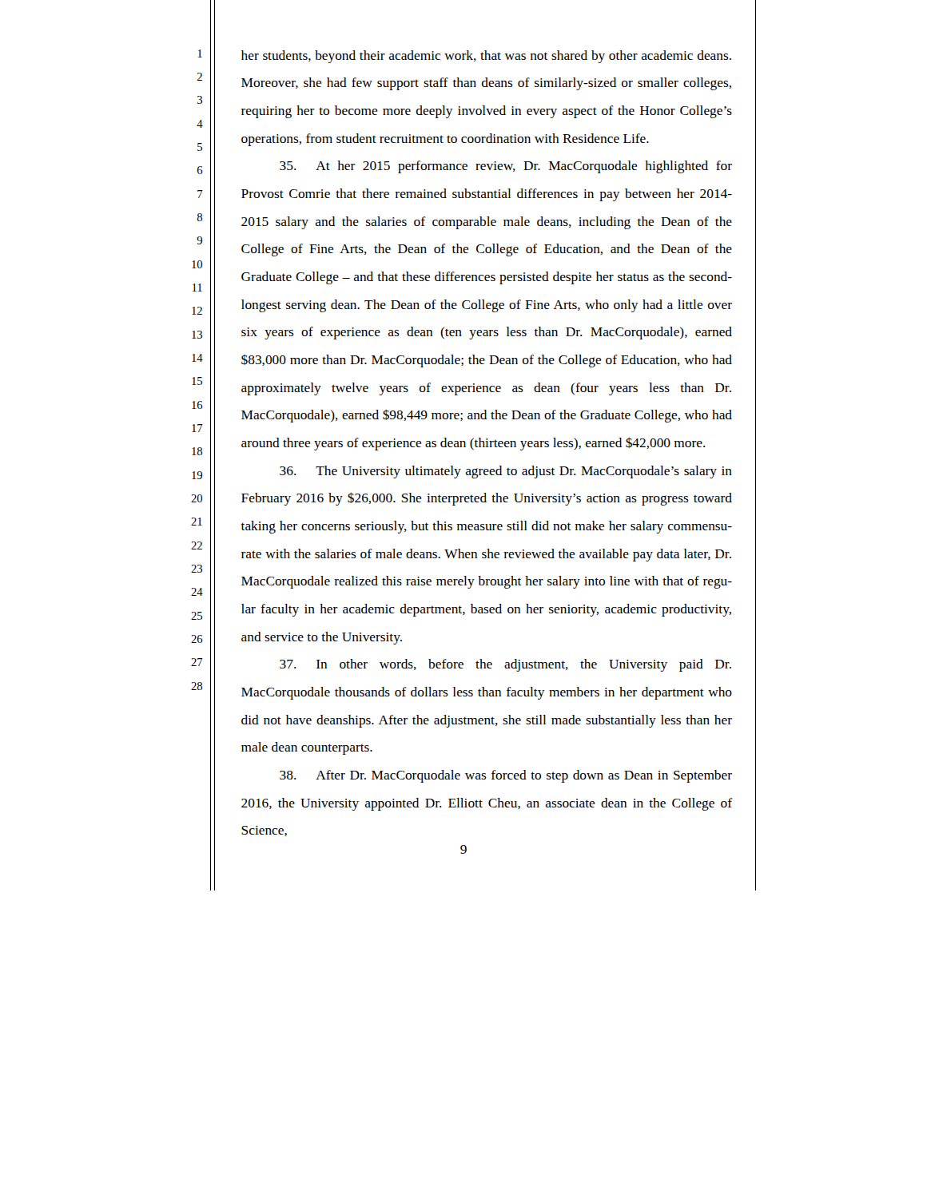1
2
3
4
5
6
7
8
9
10
11
12
13
14
15
16
17
18
19
20
21
22
23
24
25
26
27
28
her students, beyond their academic work, that was not shared by other academic deans. Moreover, she had few support staff than deans of similarly-sized or smaller colleges, requiring her to become more deeply involved in every aspect of the Honor College’s operations, from student recruitment to coordination with Residence Life.
35. At her 2015 performance review, Dr. MacCorquodale highlighted for Provost Comrie that there remained substantial differences in pay between her 2014-2015 salary and the salaries of comparable male deans, including the Dean of the College of Fine Arts, the Dean of the College of Education, and the Dean of the Graduate College – and that these differences persisted despite her status as the second-longest serving dean. The Dean of the College of Fine Arts, who only had a little over six years of experience as dean (ten years less than Dr. MacCorquodale), earned $83,000 more than Dr. MacCorquodale; the Dean of the College of Education, who had approximately twelve years of experience as dean (four years less than Dr. MacCorquodale), earned $98,449 more; and the Dean of the Graduate College, who had around three years of experience as dean (thirteen years less), earned $42,000 more.
36. The University ultimately agreed to adjust Dr. MacCorquodale’s salary in February 2016 by $26,000. She interpreted the University’s action as progress toward taking her concerns seriously, but this measure still did not make her salary commensurate with the salaries of male deans. When she reviewed the available pay data later, Dr. MacCorquodale realized this raise merely brought her salary into line with that of regular faculty in her academic department, based on her seniority, academic productivity, and service to the University.
37. In other words, before the adjustment, the University paid Dr. MacCorquodale thousands of dollars less than faculty members in her department who did not have deanships. After the adjustment, she still made substantially less than her male dean counterparts.
38. After Dr. MacCorquodale was forced to step down as Dean in September 2016, the University appointed Dr. Elliott Cheu, an associate dean in the College of Science,
9